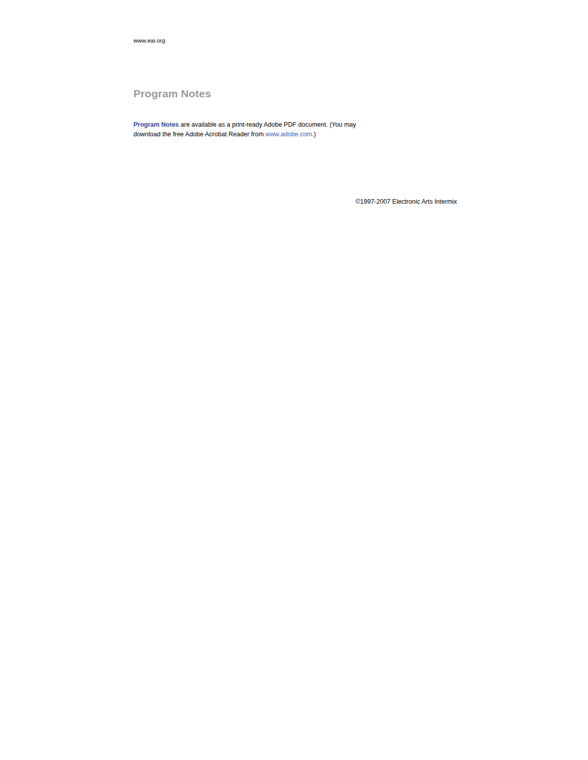www.eai.org
Program Notes
Program Notes are available as a print-ready Adobe PDF document. (You may download the free Adobe Acrobat Reader from www.adobe.com.)
©1997-2007 Electronic Arts Intermix